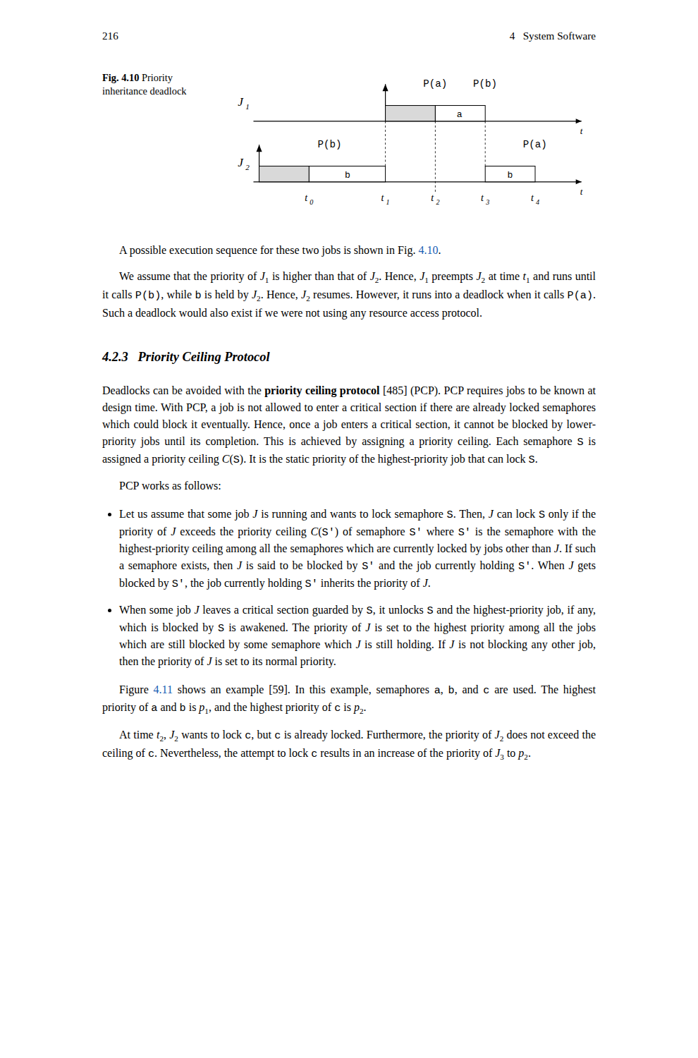216 4 System Software
Fig. 4.10 Priority inheritance deadlock
J 1 t a P(a) P(b) J 2 t b P(b) b P(a) t 0 t 1 t 2 t 3 t 4
A possible execution sequence for these two jobs is shown in Fig. 4.10.
We assume that the priority of J1 is higher than that of J2. Hence, J1 preempts J2 at time t1 and runs until it calls P(b), while b is held by J2. Hence, J2 resumes. However, it runs into a deadlock when it calls P(a). Such a deadlock would also exist if we were not using any resource access protocol.
4.2.3 Priority Ceiling Protocol
Deadlocks can be avoided with the priority ceiling protocol [485] (PCP). PCP requires jobs to be known at design time. With PCP, a job is not allowed to enter a critical section if there are already locked semaphores which could block it eventually. Hence, once a job enters a critical section, it cannot be blocked by lower-priority jobs until its completion. This is achieved by assigning a priority ceiling. Each semaphore S is assigned a priority ceiling C(S). It is the static priority of the highest-priority job that can lock S.
PCP works as follows:
Let us assume that some job J is running and wants to lock semaphore S. Then, J can lock S only if the priority of J exceeds the priority ceiling C(S') of semaphore S' where S' is the semaphore with the highest-priority ceiling among all the semaphores which are currently locked by jobs other than J. If such a semaphore exists, then J is said to be blocked by S' and the job currently holding S'. When J gets blocked by S', the job currently holding S' inherits the priority of J.
When some job J leaves a critical section guarded by S, it unlocks S and the highest-priority job, if any, which is blocked by S is awakened. The priority of J is set to the highest priority among all the jobs which are still blocked by some semaphore which J is still holding. If J is not blocking any other job, then the priority of J is set to its normal priority.
Figure 4.11 shows an example [59]. In this example, semaphores a, b, and c are used. The highest priority of a and b is p1, and the highest priority of c is p2.
At time t2, J2 wants to lock c, but c is already locked. Furthermore, the priority of J2 does not exceed the ceiling of c. Nevertheless, the attempt to lock c results in an increase of the priority of J3 to p2.